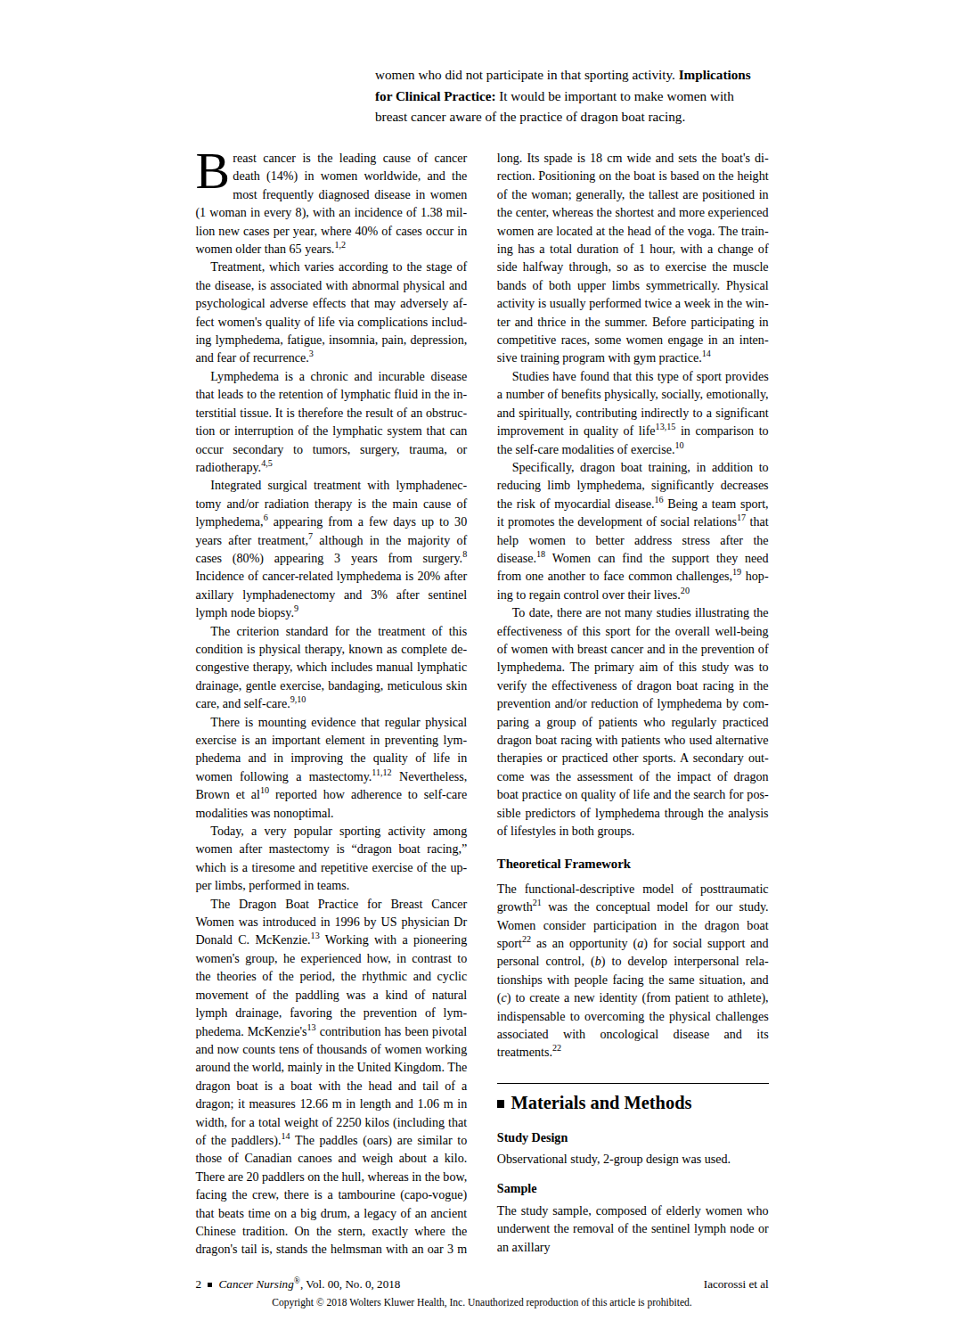women who did not participate in that sporting activity. Implications for Clinical Practice: It would be important to make women with breast cancer aware of the practice of dragon boat racing.
Breast cancer is the leading cause of cancer death (14%) in women worldwide, and the most frequently diagnosed disease in women (1 woman in every 8), with an incidence of 1.38 million new cases per year, where 40% of cases occur in women older than 65 years.1,2
Treatment, which varies according to the stage of the disease, is associated with abnormal physical and psychological adverse effects that may adversely affect women's quality of life via complications including lymphedema, fatigue, insomnia, pain, depression, and fear of recurrence.3
Lymphedema is a chronic and incurable disease that leads to the retention of lymphatic fluid in the interstitial tissue. It is therefore the result of an obstruction or interruption of the lymphatic system that can occur secondary to tumors, surgery, trauma, or radiotherapy.4,5
Integrated surgical treatment with lymphadenectomy and/or radiation therapy is the main cause of lymphedema,6 appearing from a few days up to 30 years after treatment,7 although in the majority of cases (80%) appearing 3 years from surgery.8 Incidence of cancer-related lymphedema is 20% after axillary lymphadenectomy and 3% after sentinel lymph node biopsy.9
The criterion standard for the treatment of this condition is physical therapy, known as complete decongestive therapy, which includes manual lymphatic drainage, gentle exercise, bandaging, meticulous skin care, and self-care.9,10
There is mounting evidence that regular physical exercise is an important element in preventing lymphedema and in improving the quality of life in women following a mastectomy.11,12 Nevertheless, Brown et al10 reported how adherence to self-care modalities was nonoptimal.
Today, a very popular sporting activity among women after mastectomy is “dragon boat racing,” which is a tiresome and repetitive exercise of the upper limbs, performed in teams.
The Dragon Boat Practice for Breast Cancer Women was introduced in 1996 by US physician Dr Donald C. McKenzie.13 Working with a pioneering women's group, he experienced how, in contrast to the theories of the period, the rhythmic and cyclic movement of the paddling was a kind of natural lymph drainage, favoring the prevention of lymphedema. McKenzie's13 contribution has been pivotal and now counts tens of thousands of women working around the world, mainly in the United Kingdom. The dragon boat is a boat with the head and tail of a dragon; it measures 12.66 m in length and 1.06 m in width, for a total weight of 2250 kilos (including that of the paddlers).14 The paddles (oars) are similar to those of Canadian canoes and weigh about a kilo. There are 20 paddlers on the hull, whereas in the bow, facing the crew, there is a tambourine (capo-vogue) that beats time on a big drum, a legacy of an ancient Chinese tradition. On the stern, exactly where the dragon's tail is, stands the helmsman with an oar 3 m long. Its spade is 18 cm wide and sets the boat's direction. Positioning on the boat is based on the height of the woman; generally, the tallest are positioned in the center, whereas the shortest and more experienced women are located at the head of the voga. The training has a total duration of 1 hour, with a change of side halfway through, so as to exercise the muscle bands of both upper limbs symmetrically. Physical activity is usually performed twice a week in the winter and thrice in the summer. Before participating in competitive races, some women engage in an intensive training program with gym practice.14
Studies have found that this type of sport provides a number of benefits physically, socially, emotionally, and spiritually, contributing indirectly to a significant improvement in quality of life13,15 in comparison to the self-care modalities of exercise.10
Specifically, dragon boat training, in addition to reducing limb lymphedema, significantly decreases the risk of myocardial disease.16 Being a team sport, it promotes the development of social relations17 that help women to better address stress after the disease.18 Women can find the support they need from one another to face common challenges,19 hoping to regain control over their lives.20
To date, there are not many studies illustrating the effectiveness of this sport for the overall well-being of women with breast cancer and in the prevention of lymphedema. The primary aim of this study was to verify the effectiveness of dragon boat racing in the prevention and/or reduction of lymphedema by comparing a group of patients who regularly practiced dragon boat racing with patients who used alternative therapies or practiced other sports. A secondary outcome was the assessment of the impact of dragon boat practice on quality of life and the search for possible predictors of lymphedema through the analysis of lifestyles in both groups.
Theoretical Framework
The functional-descriptive model of posttraumatic growth21 was the conceptual model for our study. Women consider participation in the dragon boat sport22 as an opportunity (a) for social support and personal control, (b) to develop interpersonal relationships with people facing the same situation, and (c) to create a new identity (from patient to athlete), indispensable to overcoming the physical challenges associated with oncological disease and its treatments.22
Materials and Methods
Study Design
Observational study, 2-group design was used.
Sample
The study sample, composed of elderly women who underwent the removal of the sentinel lymph node or an axillary
2 Cancer Nursing®, Vol. 00, No. 0, 2018
Iacorossi et al
Copyright © 2018 Wolters Kluwer Health, Inc. Unauthorized reproduction of this article is prohibited.